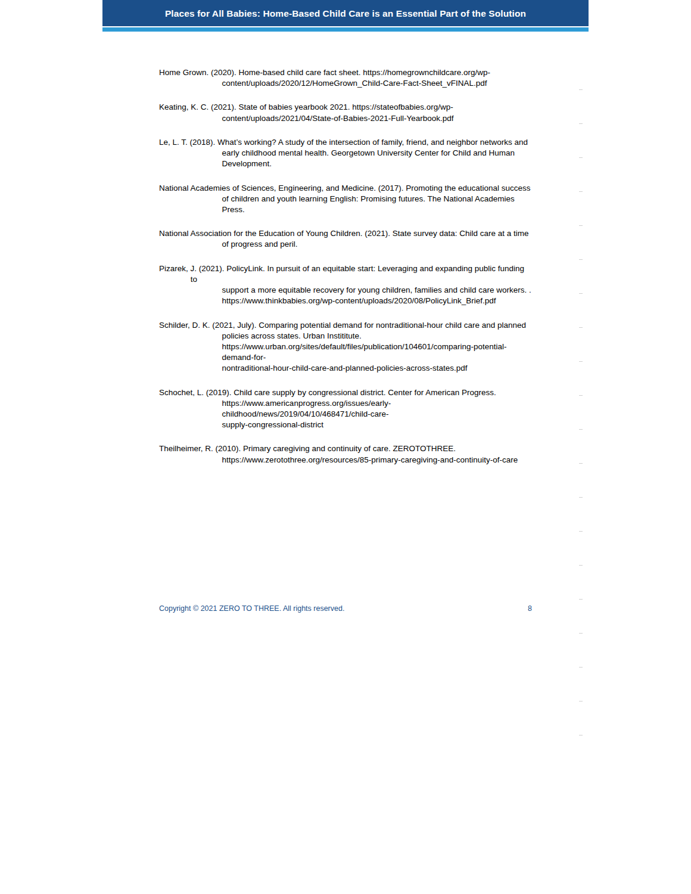Places for All Babies: Home-Based Child Care is an Essential Part of the Solution
Home Grown. (2020). Home-based child care fact sheet. https://homegrownchildcare.org/wp-content/uploads/2020/12/HomeGrown_Child-Care-Fact-Sheet_vFINAL.pdf
Keating, K. C. (2021). State of babies yearbook 2021. https://stateofbabies.org/wp-content/uploads/2021/04/State-of-Babies-2021-Full-Yearbook.pdf
Le, L. T. (2018). What’s working? A study of the intersection of family, friend, and neighbor networks andearly childhood mental health. Georgetown University Center for Child and Human Development.
National Academies of Sciences, Engineering, and Medicine. (2017). Promoting the educational successof children and youth learning English: Promising futures. The National Academies Press.
National Association for the Education of Young Children. (2021). State survey data: Child care at a timeof progress and peril.
Pizarek, J. (2021). PolicyLink. In pursuit of an equitable start: Leveraging and expanding public funding tosupport a more equitable recovery for young children, families and child care workers. .
https://www.thinkbabies.org/wp-content/uploads/2020/08/PolicyLink_Brief.pdf
Schilder, D. K. (2021, July). Comparing potential demand for nontraditional-hour child care and plannedpolicies across states. Urban Instititute.
https://www.urban.org/sites/default/files/publication/104601/comparing-potential-demand-for-
nontraditional-hour-child-care-and-planned-policies-across-states.pdf
Schochet, L. (2019). Child care supply by congressional district. Center for American Progress.https://www.americanprogress.org/issues/early-childhood/news/2019/04/10/468471/child-care-
supply-congressional-district
Theilheimer, R. (2010). Primary caregiving and continuity of care. ZEROTOTHREE.https://www.zerotothree.org/resources/85-primary-caregiving-and-continuity-of-care
Copyright © 2021 ZERO TO THREE. All rights reserved.
8